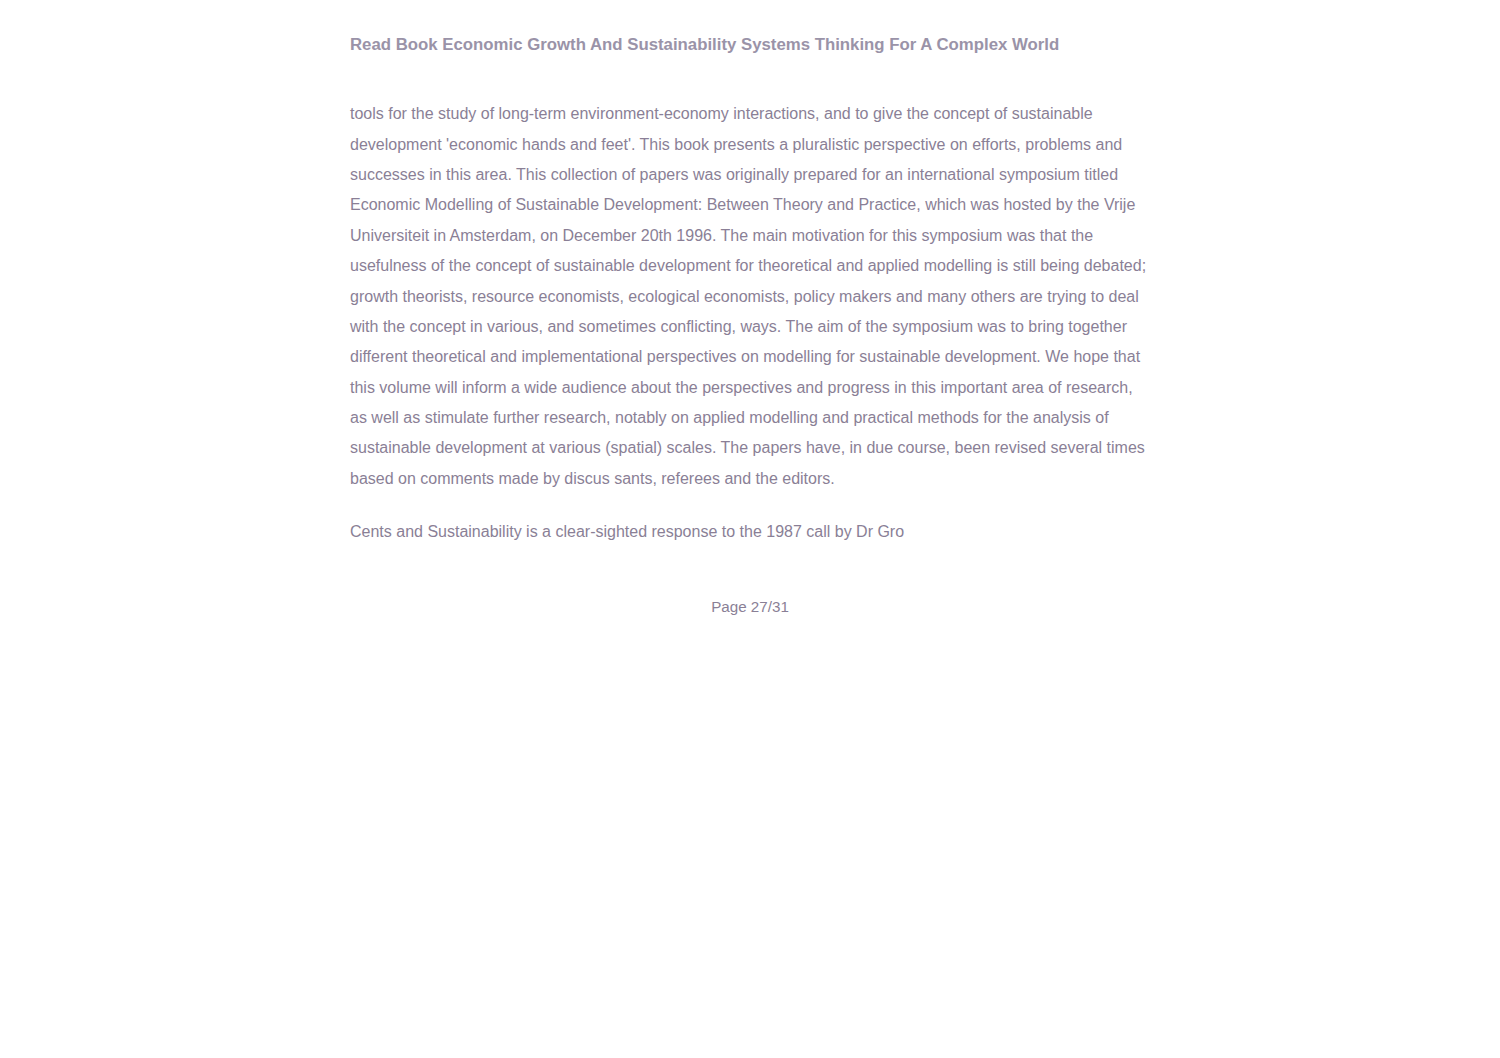Read Book Economic Growth And Sustainability Systems Thinking For A Complex World
tools for the study of long-term environment-economy interactions, and to give the concept of sustainable development 'economic hands and feet'. This book presents a pluralistic perspective on efforts, problems and successes in this area. This collection of papers was originally prepared for an international symposium titled Economic Modelling of Sustainable Development: Between Theory and Practice, which was hosted by the Vrije Universiteit in Amsterdam, on December 20th 1996. The main motivation for this symposium was that the usefulness of the concept of sustainable development for theoretical and applied modelling is still being debated; growth theorists, resource economists, ecological economists, policy makers and many others are trying to deal with the concept in various, and sometimes conflicting, ways. The aim of the symposium was to bring together different theoretical and implementational perspectives on modelling for sustainable development. We hope that this volume will inform a wide audience about the perspectives and progress in this important area of research, as well as stimulate further research, notably on applied modelling and practical methods for the analysis of sustainable development at various (spatial) scales. The papers have, in due course, been revised several times based on comments made by discus sants, referees and the editors.
Cents and Sustainability is a clear-sighted response to the 1987 call by Dr Gro
Page 27/31